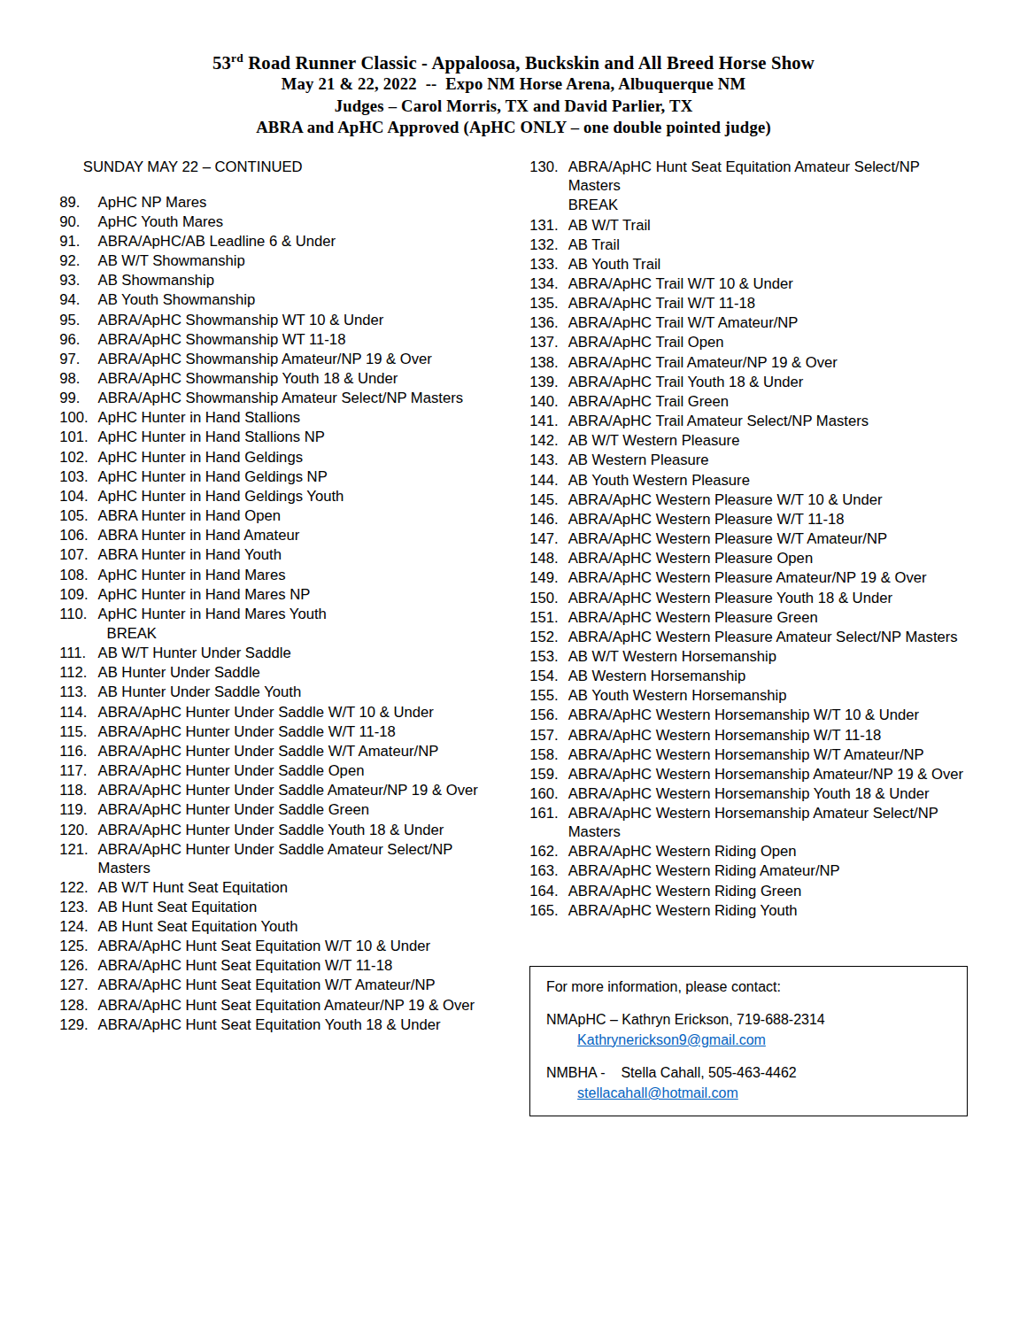53rd Road Runner Classic - Appaloosa, Buckskin and All Breed Horse Show
May 21 & 22, 2022 -- Expo NM Horse Arena, Albuquerque NM
Judges – Carol Morris, TX and David Parlier, TX
ABRA and ApHC Approved (ApHC ONLY – one double pointed judge)
SUNDAY MAY 22 – CONTINUED
89. ApHC NP Mares
90. ApHC Youth Mares
91. ABRA/ApHC/AB Leadline 6 & Under
92. AB W/T Showmanship
93. AB Showmanship
94. AB Youth Showmanship
95. ABRA/ApHC Showmanship WT 10 & Under
96. ABRA/ApHC Showmanship WT 11-18
97. ABRA/ApHC Showmanship Amateur/NP 19 & Over
98. ABRA/ApHC Showmanship Youth 18 & Under
99. ABRA/ApHC Showmanship Amateur Select/NP Masters
100. ApHC Hunter in Hand Stallions
101. ApHC Hunter in Hand Stallions NP
102. ApHC Hunter in Hand Geldings
103. ApHC Hunter in Hand Geldings NP
104. ApHC Hunter in Hand Geldings Youth
105. ABRA Hunter in Hand Open
106. ABRA Hunter in Hand Amateur
107. ABRA Hunter in Hand Youth
108. ApHC Hunter in Hand Mares
109. ApHC Hunter in Hand Mares NP
110. ApHC Hunter in Hand Mares Youth
BREAK
111. AB W/T Hunter Under Saddle
112. AB Hunter Under Saddle
113. AB Hunter Under Saddle Youth
114. ABRA/ApHC Hunter Under Saddle W/T 10 & Under
115. ABRA/ApHC Hunter Under Saddle W/T 11-18
116. ABRA/ApHC Hunter Under Saddle W/T Amateur/NP
117. ABRA/ApHC Hunter Under Saddle Open
118. ABRA/ApHC Hunter Under Saddle Amateur/NP 19 & Over
119. ABRA/ApHC Hunter Under Saddle Green
120. ABRA/ApHC Hunter Under Saddle Youth 18 & Under
121. ABRA/ApHC Hunter Under Saddle Amateur Select/NP Masters
122. AB W/T Hunt Seat Equitation
123. AB Hunt Seat Equitation
124. AB Hunt Seat Equitation Youth
125. ABRA/ApHC Hunt Seat Equitation W/T 10 & Under
126. ABRA/ApHC Hunt Seat Equitation W/T 11-18
127. ABRA/ApHC Hunt Seat Equitation W/T Amateur/NP
128. ABRA/ApHC Hunt Seat Equitation Amateur/NP 19 & Over
129. ABRA/ApHC Hunt Seat Equitation Youth 18 & Under
130. ABRA/ApHC Hunt Seat Equitation Amateur Select/NP Masters
BREAK
131. AB W/T Trail
132. AB Trail
133. AB Youth Trail
134. ABRA/ApHC Trail W/T 10 & Under
135. ABRA/ApHC Trail W/T 11-18
136. ABRA/ApHC Trail W/T Amateur/NP
137. ABRA/ApHC Trail Open
138. ABRA/ApHC Trail Amateur/NP 19 & Over
139. ABRA/ApHC Trail Youth 18 & Under
140. ABRA/ApHC Trail Green
141. ABRA/ApHC Trail Amateur Select/NP Masters
142. AB W/T Western Pleasure
143. AB Western Pleasure
144. AB Youth Western Pleasure
145. ABRA/ApHC Western Pleasure W/T 10 & Under
146. ABRA/ApHC Western Pleasure W/T 11-18
147. ABRA/ApHC Western Pleasure W/T Amateur/NP
148. ABRA/ApHC Western Pleasure Open
149. ABRA/ApHC Western Pleasure Amateur/NP 19 & Over
150. ABRA/ApHC Western Pleasure Youth 18 & Under
151. ABRA/ApHC Western Pleasure Green
152. ABRA/ApHC Western Pleasure Amateur Select/NP Masters
153. AB W/T Western Horsemanship
154. AB Western Horsemanship
155. AB Youth Western Horsemanship
156. ABRA/ApHC Western Horsemanship W/T 10 & Under
157. ABRA/ApHC Western Horsemanship W/T 11-18
158. ABRA/ApHC Western Horsemanship W/T Amateur/NP
159. ABRA/ApHC Western Horsemanship Amateur/NP 19 & Over
160. ABRA/ApHC Western Horsemanship Youth 18 & Under
161. ABRA/ApHC Western Horsemanship Amateur Select/NP Masters
162. ABRA/ApHC Western Riding Open
163. ABRA/ApHC Western Riding Amateur/NP
164. ABRA/ApHC Western Riding Green
165. ABRA/ApHC Western Riding Youth
For more information, please contact:
NMApHC – Kathryn Erickson, 719-688-2314
Kathrynerickson9@gmail.com
NMBHA - Stella Cahall, 505-463-4462
stellacahall@hotmail.com